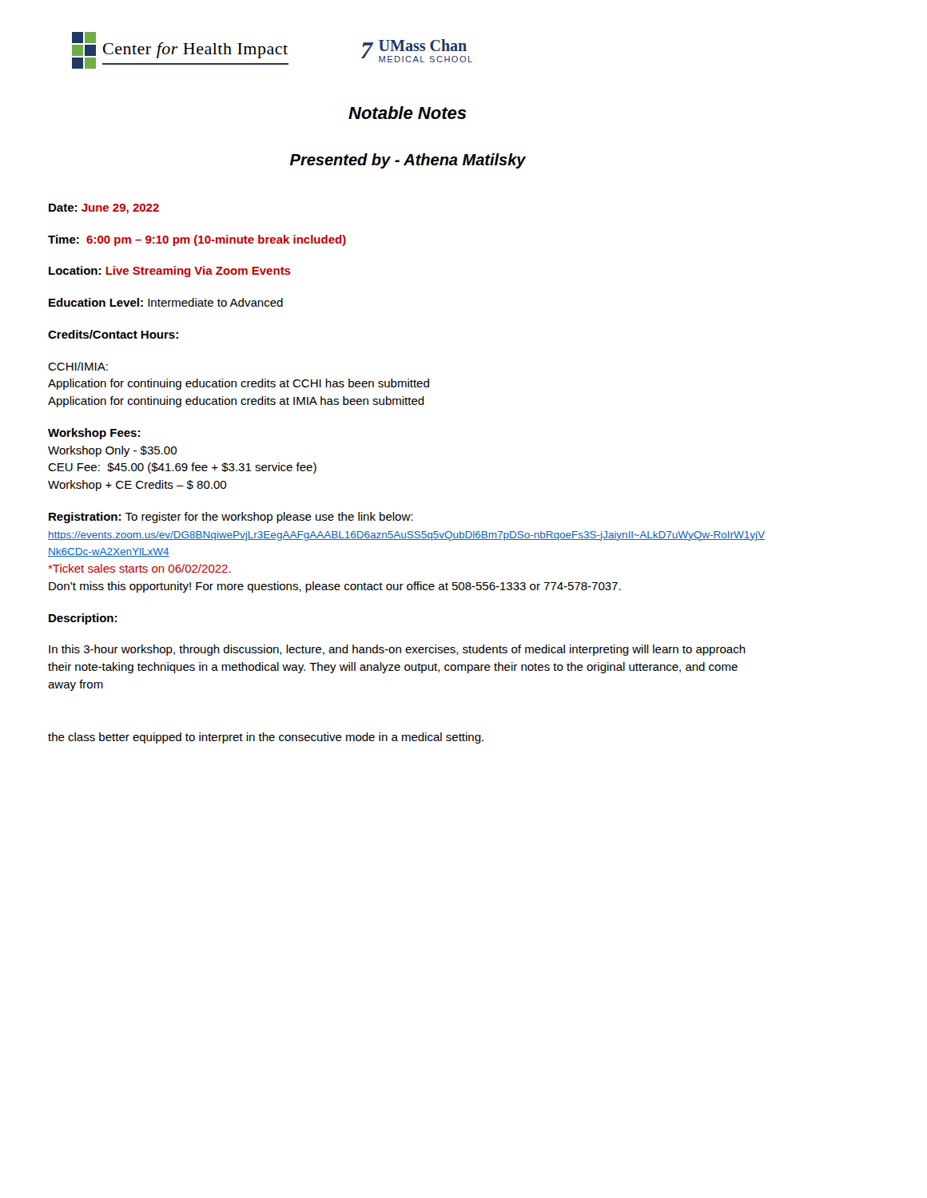Center for Health Impact
7
UMass Chan
MEDICAL SCHOOL
Notable Notes
Presented by - Athena Matilsky
Date: June 29, 2022
Time: 6:00 pm – 9:10 pm (10-minute break included)
Location: Live Streaming Via Zoom Events
Education Level: Intermediate to Advanced
Credits/Contact Hours:
CCHI/IMIA:
Application for continuing education credits at CCHI has been submitted
Application for continuing education credits at IMIA has been submitted
Workshop Fees:
Workshop Only - $35.00
CEU Fee: $45.00 ($41.69 fee + $3.31 service fee)
Workshop + CE Credits – $ 80.00
Registration: To register for the workshop please use the link below:
https://events.zoom.us/ev/DG8BNqiwePvjLr3EegAAFgAAABL16D6azn5AuSS5q5vQubDl6Bm7pDSo-nbRqoeFs3S-jJaiynIl~ALkD7uWyQw-RoIrW1yjVNk6CDc-wA2XenYlLxW4
*Ticket sales starts on 06/02/2022.
Don’t miss this opportunity! For more questions, please contact our office at 508-556-1333 or 774-578-7037.
Description:
In this 3-hour workshop, through discussion, lecture, and hands-on exercises, students of medical interpreting will learn to approach their note-taking techniques in a methodical way. They will analyze output, compare their notes to the original utterance, and come away from
the class better equipped to interpret in the consecutive mode in a medical setting.